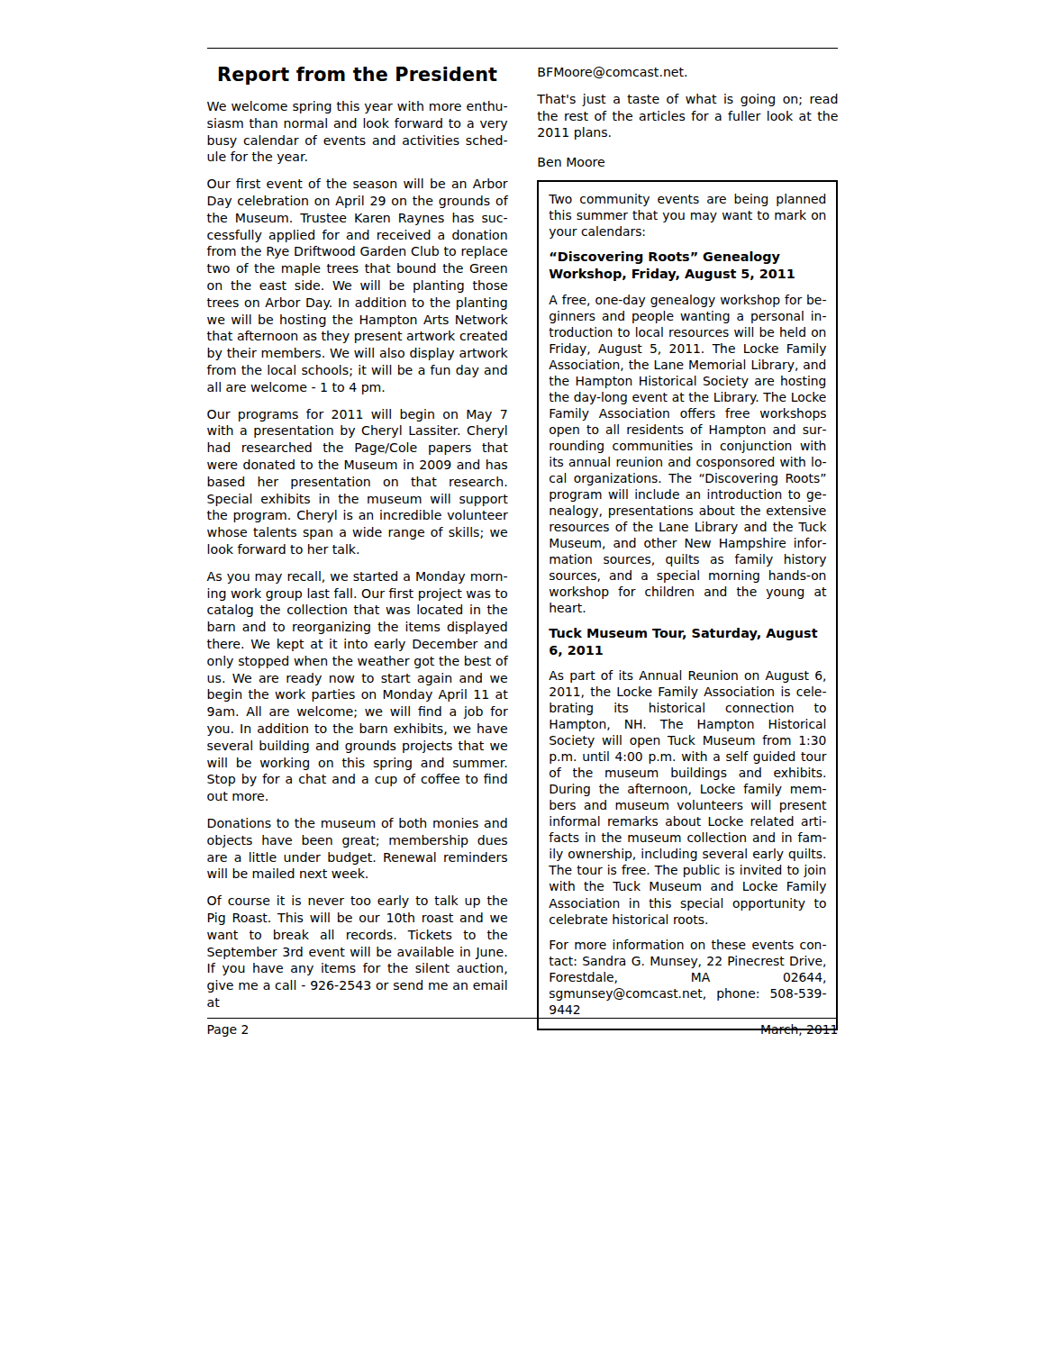Report from the President
We welcome spring this year with more enthusiasm than normal and look forward to a very busy calendar of events and activities schedule for the year.
Our first event of the season will be an Arbor Day celebration on April 29 on the grounds of the Museum. Trustee Karen Raynes has successfully applied for and received a donation from the Rye Driftwood Garden Club to replace two of the maple trees that bound the Green on the east side. We will be planting those trees on Arbor Day. In addition to the planting we will be hosting the Hampton Arts Network that afternoon as they present artwork created by their members. We will also display artwork from the local schools; it will be a fun day and all are welcome - 1 to 4 pm.
Our programs for 2011 will begin on May 7 with a presentation by Cheryl Lassiter. Cheryl had researched the Page/Cole papers that were donated to the Museum in 2009 and has based her presentation on that research. Special exhibits in the museum will support the program. Cheryl is an incredible volunteer whose talents span a wide range of skills; we look forward to her talk.
As you may recall, we started a Monday morning work group last fall. Our first project was to catalog the collection that was located in the barn and to reorganizing the items displayed there. We kept at it into early December and only stopped when the weather got the best of us. We are ready now to start again and we begin the work parties on Monday April 11 at 9am. All are welcome; we will find a job for you. In addition to the barn exhibits, we have several building and grounds projects that we will be working on this spring and summer. Stop by for a chat and a cup of coffee to find out more.
Donations to the museum of both monies and objects have been great; membership dues are a little under budget. Renewal reminders will be mailed next week.
Of course it is never too early to talk up the Pig Roast. This will be our 10th roast and we want to break all records. Tickets to the September 3rd event will be available in June. If you have any items for the silent auction, give me a call - 926-2543 or send me an email at
BFMoore@comcast.net.
That's just a taste of what is going on; read the rest of the articles for a fuller look at the 2011 plans.
Ben Moore
Two community events are being planned this summer that you may want to mark on your calendars:
“Discovering Roots” Genealogy Workshop, Friday, August 5, 2011
A free, one-day genealogy workshop for beginners and people wanting a personal introduction to local resources will be held on Friday, August 5, 2011. The Locke Family Association, the Lane Memorial Library, and the Hampton Historical Society are hosting the day-long event at the Library. The Locke Family Association offers free workshops open to all residents of Hampton and surrounding communities in conjunction with its annual reunion and cosponsored with local organizations. The “Discovering Roots” program will include an introduction to genealogy, presentations about the extensive resources of the Lane Library and the Tuck Museum, and other New Hampshire information sources, quilts as family history sources, and a special morning hands-on workshop for children and the young at heart.
Tuck Museum Tour, Saturday, August 6, 2011
As part of its Annual Reunion on August 6, 2011, the Locke Family Association is celebrating its historical connection to Hampton, NH. The Hampton Historical Society will open Tuck Museum from 1:30 p.m. until 4:00 p.m. with a self guided tour of the museum buildings and exhibits. During the afternoon, Locke family members and museum volunteers will present informal remarks about Locke related artifacts in the museum collection and in family ownership, including several early quilts. The tour is free. The public is invited to join with the Tuck Museum and Locke Family Association in this special opportunity to celebrate historical roots.
For more information on these events contact: Sandra G. Munsey, 22 Pinecrest Drive, Forestdale, MA 02644, sgmunsey@comcast.net, phone: 508-539-9442
Page 2 March, 2011